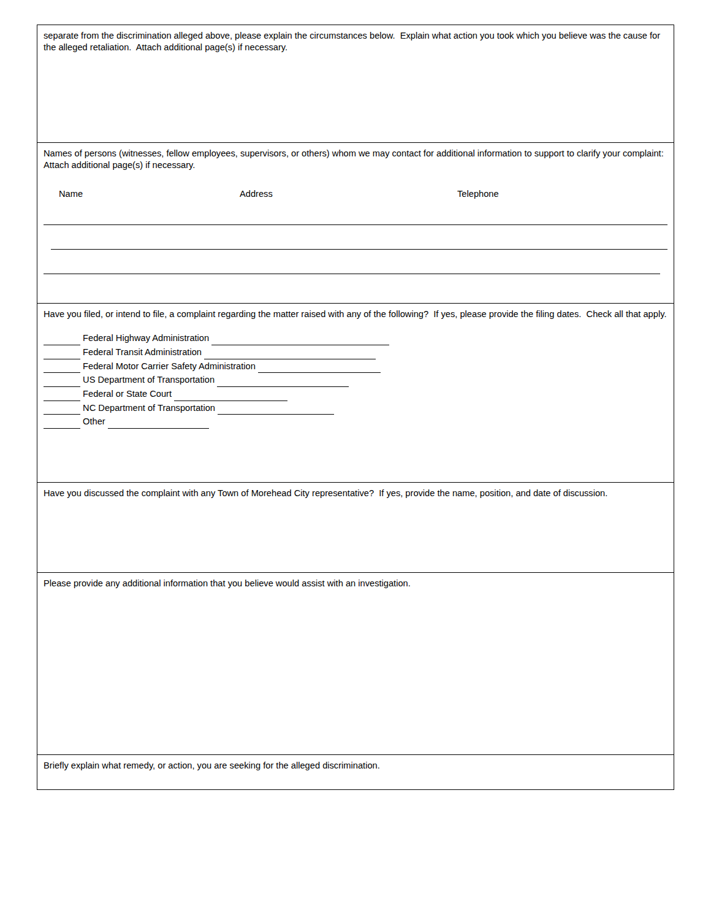| separate from the discrimination alleged above, please explain the circumstances below. Explain what action you took which you believe was the cause for the alleged retaliation. Attach additional page(s) if necessary. |
| Names of persons (witnesses, fellow employees, supervisors, or others) whom we may contact for additional information to support to clarify your complaint: Attach additional page(s) if necessary. Name Address Telephone |
| Have you filed, or intend to file, a complaint regarding the matter raised with any of the following? If yes, please provide the filing dates. Check all that apply. Federal Highway Administration Federal Transit Administration Federal Motor Carrier Safety Administration US Department of Transportation Federal or State Court NC Department of Transportation Other |
| Have you discussed the complaint with any Town of Morehead City representative? If yes, provide the name, position, and date of discussion. |
| Please provide any additional information that you believe would assist with an investigation. |
| Briefly explain what remedy, or action, you are seeking for the alleged discrimination. |